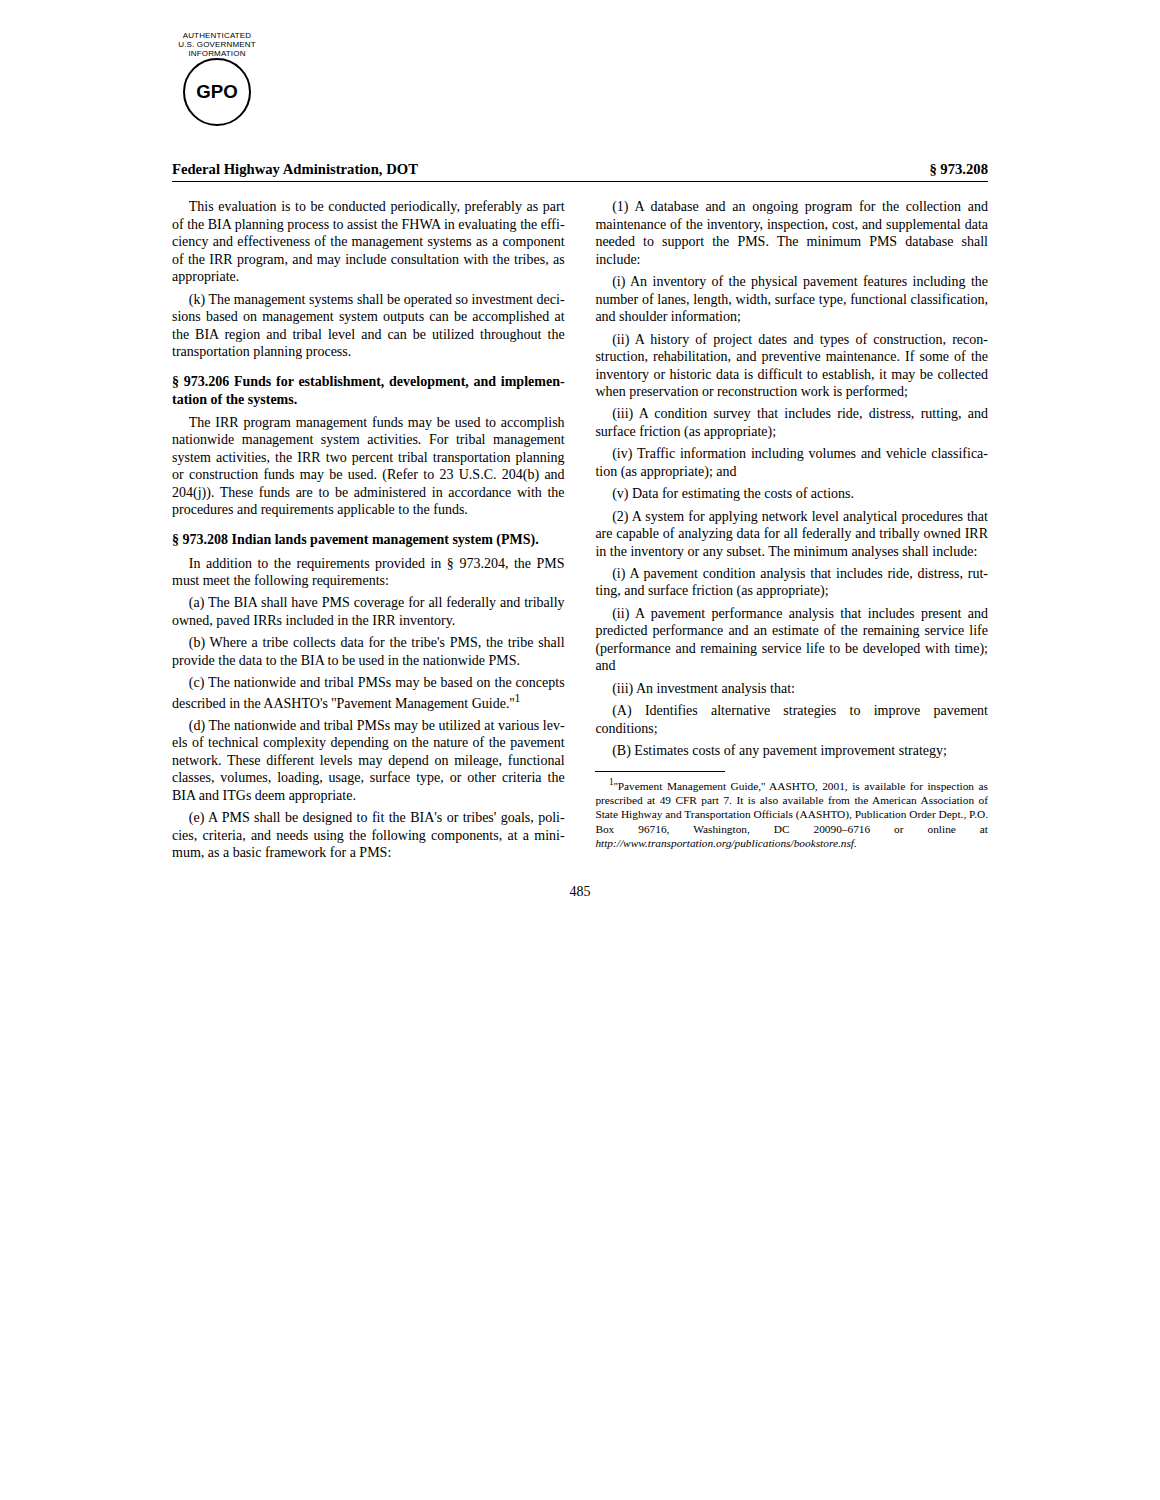AUTHENTICATED
U.S. GOVERNMENT
INFORMATION
GPO
Federal Highway Administration, DOT § 973.208
This evaluation is to be conducted periodically, preferably as part of the BIA planning process to assist the FHWA in evaluating the efficiency and effectiveness of the management systems as a component of the IRR program, and may include consultation with the tribes, as appropriate.
(k) The management systems shall be operated so investment decisions based on management system outputs can be accomplished at the BIA region and tribal level and can be utilized throughout the transportation planning process.
§ 973.206 Funds for establishment, development, and implementation of the systems.
The IRR program management funds may be used to accomplish nationwide management system activities. For tribal management system activities, the IRR two percent tribal transportation planning or construction funds may be used. (Refer to 23 U.S.C. 204(b) and 204(j)). These funds are to be administered in accordance with the procedures and requirements applicable to the funds.
§ 973.208 Indian lands pavement management system (PMS).
In addition to the requirements provided in § 973.204, the PMS must meet the following requirements:
(a) The BIA shall have PMS coverage for all federally and tribally owned, paved IRRs included in the IRR inventory.
(b) Where a tribe collects data for the tribe's PMS, the tribe shall provide the data to the BIA to be used in the nationwide PMS.
(c) The nationwide and tribal PMSs may be based on the concepts described in the AASHTO's ''Pavement Management Guide.''1
(d) The nationwide and tribal PMSs may be utilized at various levels of technical complexity depending on the nature of the pavement network. These different levels may depend on mileage, functional classes, volumes, loading, usage, surface type, or other criteria the BIA and ITGs deem appropriate.
(e) A PMS shall be designed to fit the BIA's or tribes' goals, policies, criteria, and needs using the following components, at a minimum, as a basic framework for a PMS:
(1) A database and an ongoing program for the collection and maintenance of the inventory, inspection, cost, and supplemental data needed to support the PMS. The minimum PMS database shall include:
(i) An inventory of the physical pavement features including the number of lanes, length, width, surface type, functional classification, and shoulder information;
(ii) A history of project dates and types of construction, reconstruction, rehabilitation, and preventive maintenance. If some of the inventory or historic data is difficult to establish, it may be collected when preservation or reconstruction work is performed;
(iii) A condition survey that includes ride, distress, rutting, and surface friction (as appropriate);
(iv) Traffic information including volumes and vehicle classification (as appropriate); and
(v) Data for estimating the costs of actions.
(2) A system for applying network level analytical procedures that are capable of analyzing data for all federally and tribally owned IRR in the inventory or any subset. The minimum analyses shall include:
(i) A pavement condition analysis that includes ride, distress, rutting, and surface friction (as appropriate);
(ii) A pavement performance analysis that includes present and predicted performance and an estimate of the remaining service life (performance and remaining service life to be developed with time); and
(iii) An investment analysis that:
(A) Identifies alternative strategies to improve pavement conditions;
(B) Estimates costs of any pavement improvement strategy;
1''Pavement Management Guide,'' AASHTO, 2001, is available for inspection as prescribed at 49 CFR part 7. It is also available from the American Association of State Highway and Transportation Officials (AASHTO), Publication Order Dept., P.O. Box 96716, Washington, DC 20090–6716 or online at http://www.transportation.org/publications/bookstore.nsf.
485